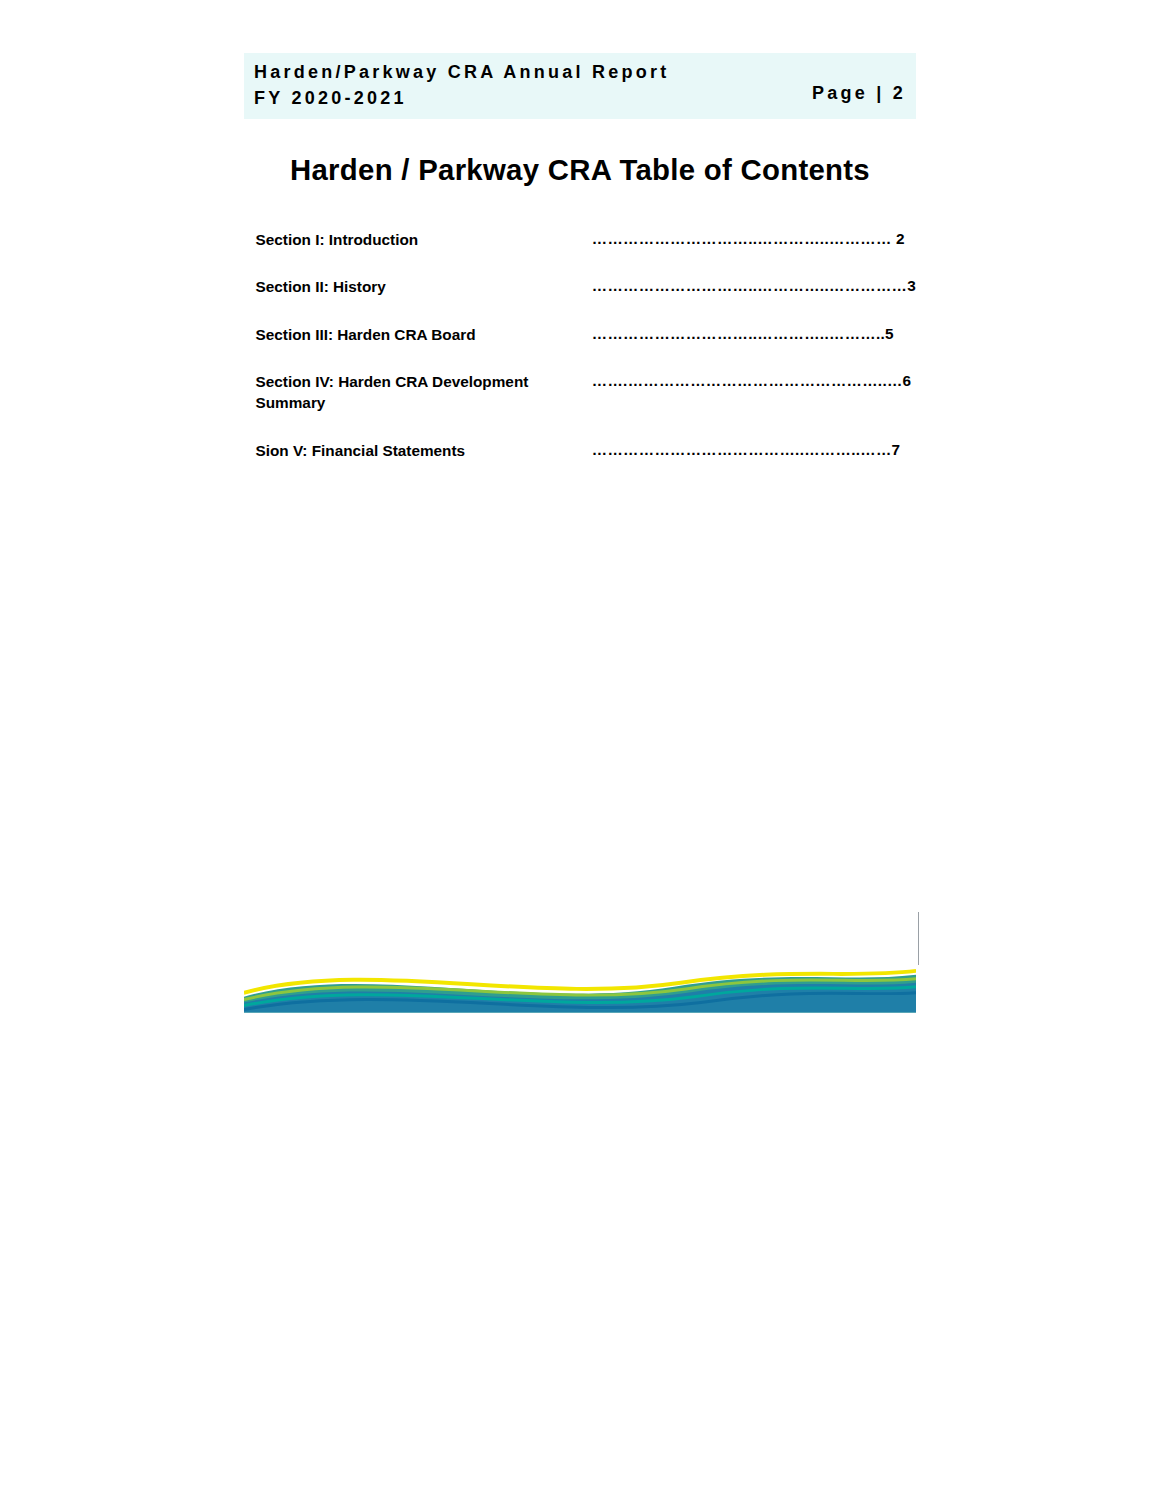Harden/Parkway CRA Annual Report
FY 2020-2021
Page | 2
Harden / Parkway CRA Table of Contents
| Section I: Introduction | …………………………..…………..………… 2 |
| Section II: History | …………………………..…………..……………3 |
| Section III: Harden CRA Board | …………………………..…………..………..5 |
| Section IV: Harden CRA Development Summary | …….…………………………………………..…6 |
| Sion V: Financial Statements | …………………………………..………..……7 |